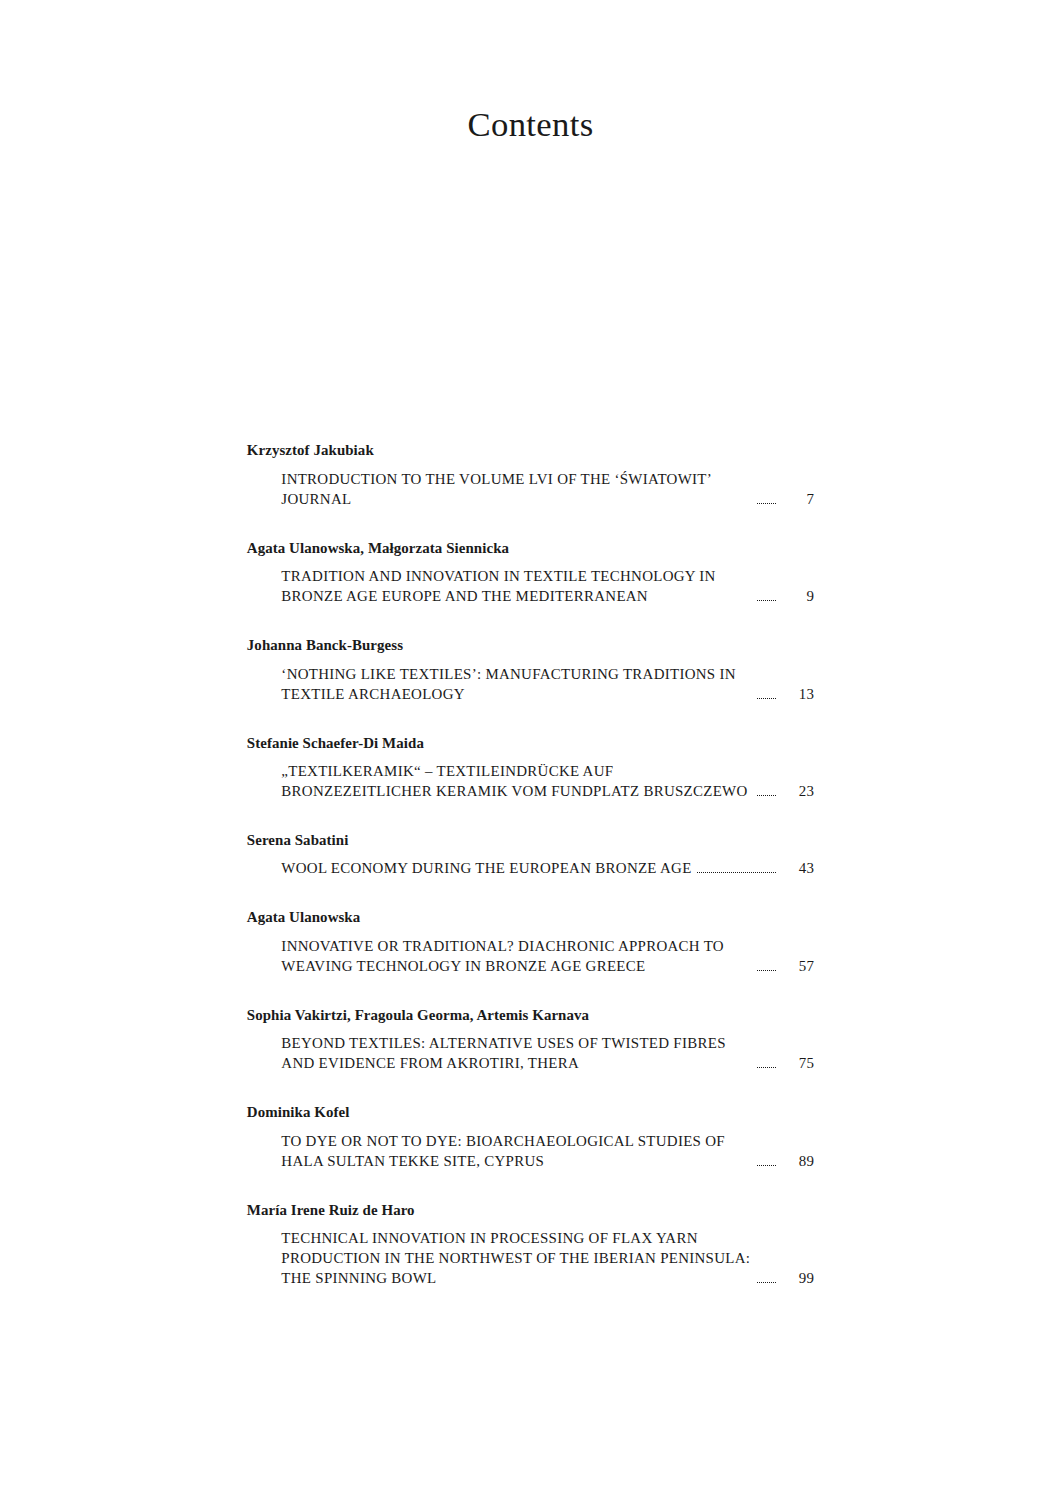Contents
Krzysztof Jakubiak
Introduction to the volume LVI of the ‘Światowit’ journal 7
Agata Ulanowska, Małgorzata Siennicka
Tradition and innovation in textile technology in Bronze Age Europe and the Mediterranean 9
Johanna Banck-Burgess
‘Nothing like textiles’: manufacturing traditions in textile archaeology 13
Stefanie Schaefer-Di Maida
„Textilkeramik“ – Textileindrücke auf bronzezeitlicher Keramik vom Fundplatz Bruszczewo 23
Serena Sabatini
Wool economy during the European Bronze Age 43
Agata Ulanowska
Innovative or traditional? Diachronic approach to weaving technology in Bronze Age Greece 57
Sophia Vakirtzi, Fragoula Georma, Artemis Karnava
Beyond textiles: alternative uses of twisted fibres and evidence from Akrotiri, Thera 75
Dominika Kofel
To dye or not to dye: bioarchaeological studies of Hala Sultan Tekke site, Cyprus 89
María Irene Ruiz de Haro
Technical innovation in processing of flax yarn production in the northwest of the Iberian Peninsula: the spinning bowl 99